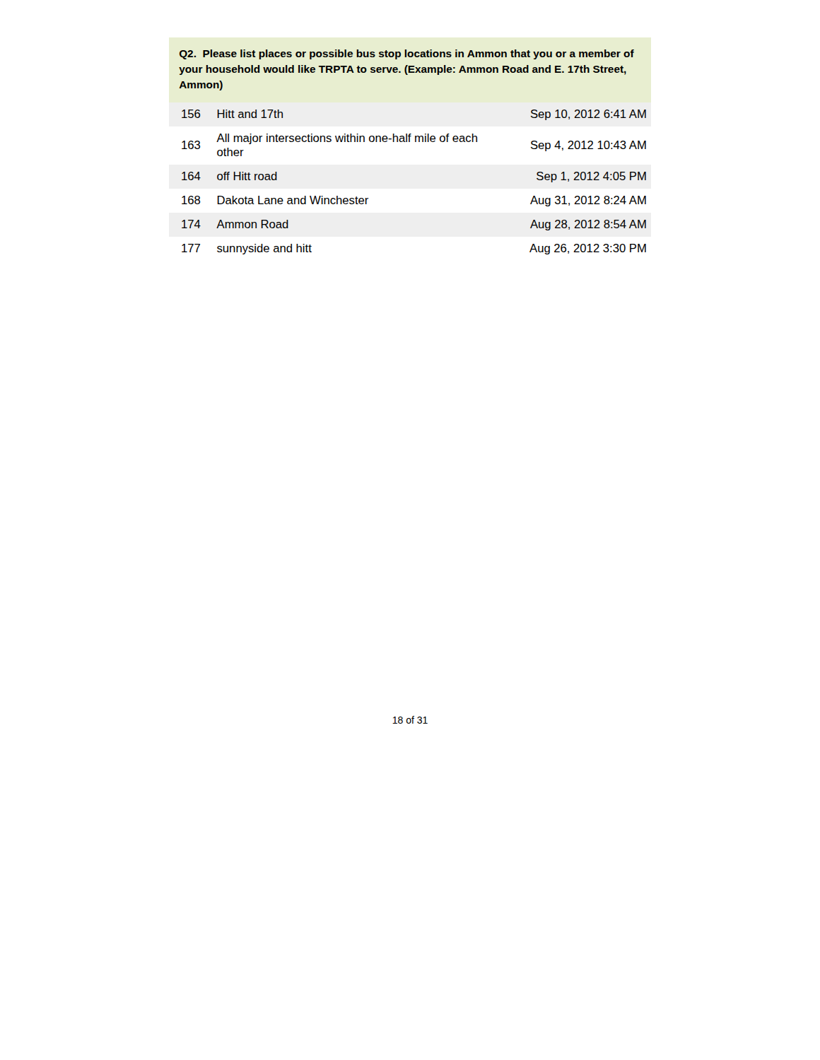Q2. Please list places or possible bus stop locations in Ammon that you or a member of your household would like TRPTA to serve. (Example: Ammon Road and E. 17th Street, Ammon)
| 156 | Hitt and 17th | Sep 10, 2012 6:41 AM |
| 163 | All major intersections within one-half mile of each other | Sep 4, 2012 10:43 AM |
| 164 | off Hitt road | Sep 1, 2012 4:05 PM |
| 168 | Dakota Lane and Winchester | Aug 31, 2012 8:24 AM |
| 174 | Ammon Road | Aug 28, 2012 8:54 AM |
| 177 | sunnyside and hitt | Aug 26, 2012 3:30 PM |
18 of 31